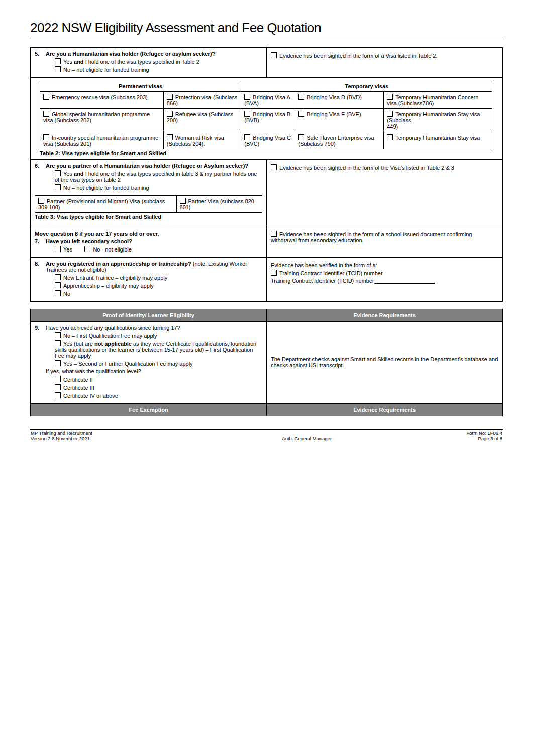2022 NSW Eligibility Assessment and Fee Quotation
| / 5. / Are you a Humanitarian visa holder (Refugee or asylum seeker)? Yes and I hold one of the visa types specified in Table 2 No – not eligible for funded training / | Evidence has been sighted in the form of a Visa listed in Table 2. |
| / Permanent visas / Temporary visas / / --- / --- / / Emergency rescue visa (Subclass 203) / Protection visa (Subclass 866) / Bridging Visa A (BVA) / Bridging Visa D (BVD) / Temporary Humanitarian Concern visa (Subclass786) / / Global special humanitarian programme visa (Subclass 202) / Refugee visa (Subclass 200) / Bridging Visa B (BVB) / Bridging Visa E (BVE) / Temporary Humanitarian Stay visa (Subclass 449) / / In-country special humanitarian programme visa (Subclass 201) / Woman at Risk visa (Subclass 204). / Bridging Visa C (BVC) / Safe Haven Enterprise visa (Subclass 790) / Temporary Humanitarian Stay visa / Table 2: Visa types eligible for Smart and Skilled |
| / 6. / Are you a partner of a Humanitarian visa holder (Refugee or Asylum seeker)? Yes and I hold one of the visa types specified in table 3 & my partner holds one of the visa types on table 2 No – not eligible for funded training / / Partner (Provisional and Migrant) Visa (subclass 309 100) / Partner Visa (subclass 820 801) / Table 3: Visa types eligible for Smart and Skilled | Evidence has been sighted in the form of the Visa’s listed in Table 2 & 3 |
| Move question 8 if you are 17 years old or over. / 7. / Have you left secondary school? Yes No - not eligible / | Evidence has been sighted in the form of a school issued document confirming withdrawal from secondary education. |
| / 8. / Are you registered in an apprenticeship or traineeship? (note: Existing Worker Trainees are not eligible) New Entrant Trainee – eligibility may apply Apprenticeship – eligibility may apply No / | Evidence has been verified in the form of a: Training Contract Identifier (TCID) number Training Contract Identifier (TCID) number |
| Proof of Identity/ Learner Eligibility | Evidence Requirements |
| / 9. / Have you achieved any qualifications since turning 17? No – First Qualification Fee may apply Yes (but are not applicable as they were Certificate I qualifications, foundation skills qualifications or the learner is between 15-17 years old) – First Qualification Fee may apply Yes – Second or Further Qualification Fee may apply If yes, what was the qualification level? Certificate II Certificate III Certificate IV or above / | The Department checks against Smart and Skilled records in the Department’s database and checks against USI transcript. |
| Fee Exemption | Evidence Requirements |
| MP Training and Recruitment Version 2.8 November 2021 | Auth: General Manager | Form No: LF06.4 Page 3 of 8 |